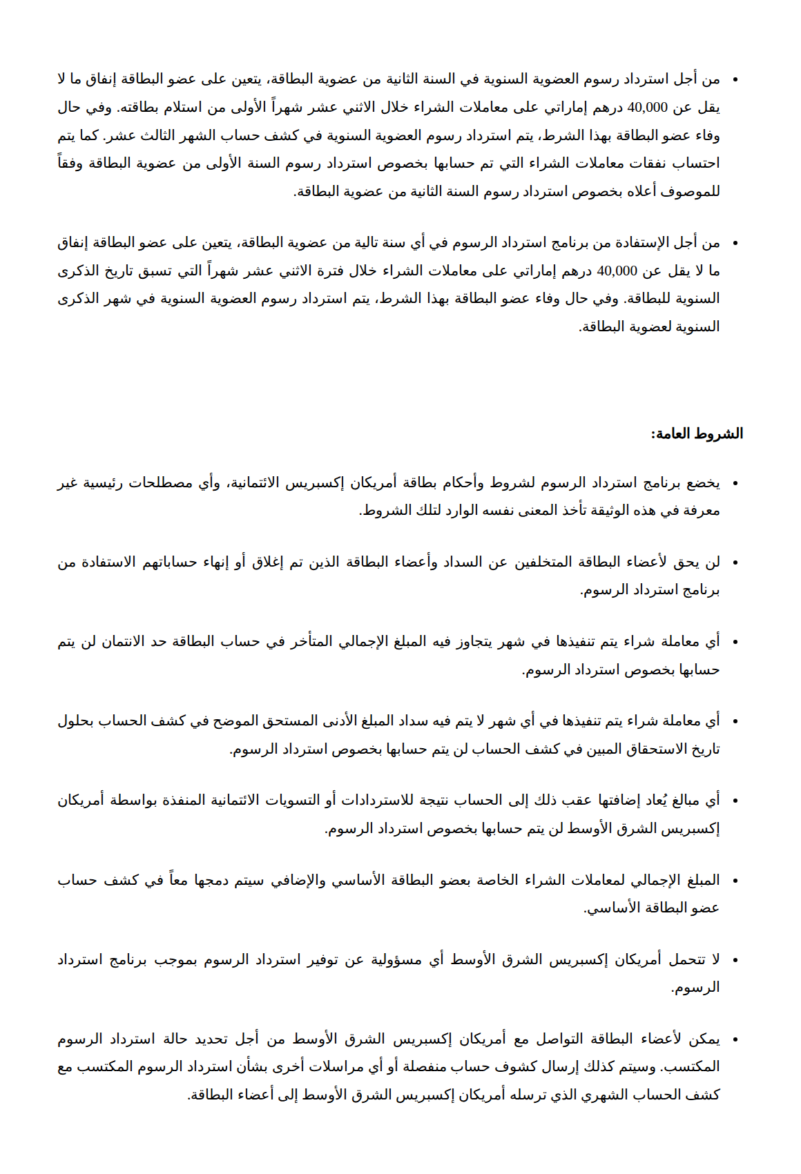من أجل استرداد رسوم العضوية السنوية في السنة الثانية من عضوية البطاقة، يتعين على عضو البطاقة إنفاق ما لا يقل عن 40,000 درهم إماراتي على معاملات الشراء خلال الاثني عشر شهراً الأولى من استلام بطاقته. وفي حال وفاء عضو البطاقة بهذا الشرط، يتم استرداد رسوم العضوية السنوية في كشف حساب الشهر الثالث عشر. كما يتم احتساب نفقات معاملات الشراء التي تم حسابها بخصوص استرداد رسوم السنة الأولى من عضوية البطاقة وفقاً للموصوف أعلاه بخصوص استرداد رسوم السنة الثانية من عضوية البطاقة.
من أجل الإستفادة من برنامج استرداد الرسوم في أي سنة تالية من عضوية البطاقة، يتعين على عضو البطاقة إنفاق ما لا يقل عن 40,000 درهم إماراتي على معاملات الشراء خلال فترة الاثني عشر شهراً التي تسبق تاريخ الذكرى السنوية للبطاقة. وفي حال وفاء عضو البطاقة بهذا الشرط، يتم استرداد رسوم العضوية السنوية في شهر الذكرى السنوية لعضوية البطاقة.
الشروط العامة:
يخضع برنامج استرداد الرسوم لشروط وأحكام بطاقة أمريكان إكسبريس الائتمانية، وأي مصطلحات رئيسية غير معرفة في هذه الوثيقة تأخذ المعنى نفسه الوارد لتلك الشروط.
لن يحق لأعضاء البطاقة المتخلفين عن السداد وأعضاء البطاقة الذين تم إغلاق أو إنهاء حساباتهم الاستفادة من برنامج استرداد الرسوم.
أي معاملة شراء يتم تنفيذها في شهر يتجاوز فيه المبلغ الإجمالي المتأخر في حساب البطاقة حد الانتمان لن يتم حسابها بخصوص استرداد الرسوم.
أي معاملة شراء يتم تنفيذها في أي شهر لا يتم فيه سداد المبلغ الأدنى المستحق الموضح في كشف الحساب بحلول تاريخ الاستحقاق المبين في كشف الحساب لن يتم حسابها بخصوص استرداد الرسوم.
أي مبالغ يُعاد إضافتها عقب ذلك إلى الحساب نتيجة للاستردادات أو التسويات الائتمانية المنفذة بواسطة أمريكان إكسبريس الشرق الأوسط لن يتم حسابها بخصوص استرداد الرسوم.
المبلغ الإجمالي لمعاملات الشراء الخاصة بعضو البطاقة الأساسي والإضافي سيتم دمجها معاً في كشف حساب عضو البطاقة الأساسي.
لا تتحمل أمريكان إكسبريس الشرق الأوسط أي مسؤولية عن توفير استرداد الرسوم بموجب برنامج استرداد الرسوم.
يمكن لأعضاء البطاقة التواصل مع أمريكان إكسبريس الشرق الأوسط من أجل تحديد حالة استرداد الرسوم المكتسب. وسيتم كذلك إرسال كشوف حساب منفصلة أو أي مراسلات أخرى بشأن استرداد الرسوم المكتسب مع كشف الحساب الشهري الذي ترسله أمريكان إكسبريس الشرق الأوسط إلى أعضاء البطاقة.